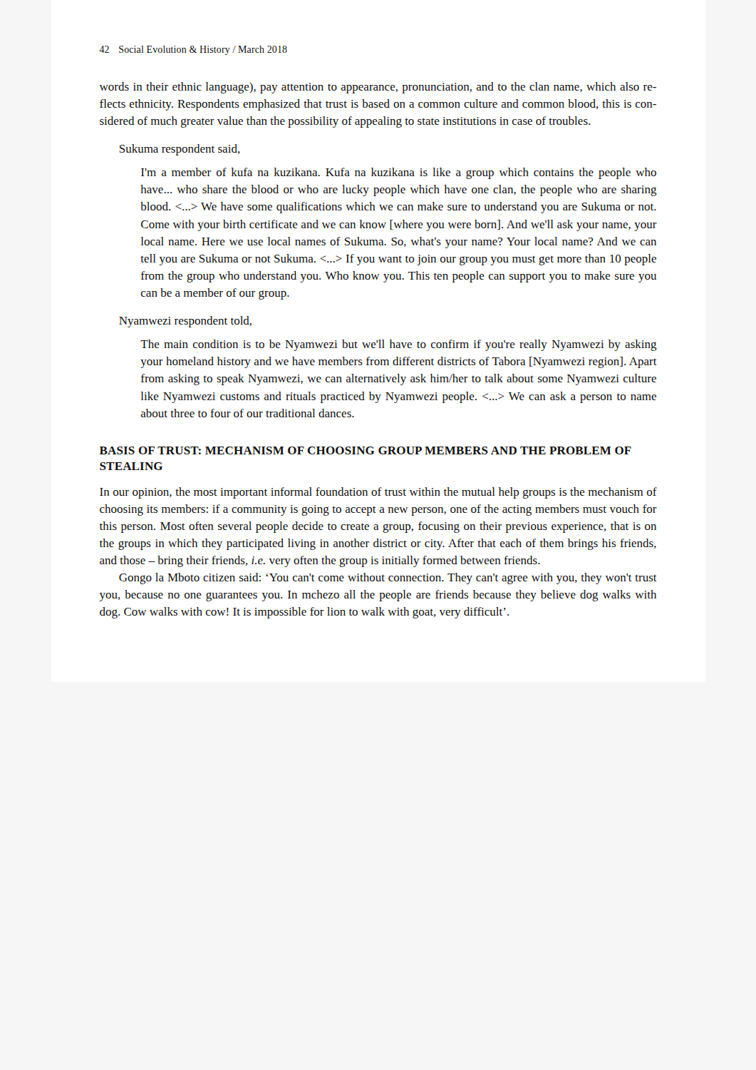42 Social Evolution & History / March 2018
words in their ethnic language), pay attention to appearance, pronunciation, and to the clan name, which also reflects ethnicity. Respondents emphasized that trust is based on a common culture and common blood, this is considered of much greater value than the possibility of appealing to state institutions in case of troubles.
Sukuma respondent said,
I'm a member of kufa na kuzikana. Kufa na kuzikana is like a group which contains the people who have... who share the blood or who are lucky people which have one clan, the people who are sharing blood. <...> We have some qualifications which we can make sure to understand you are Sukuma or not. Come with your birth certificate and we can know [where you were born]. And we'll ask your name, your local name. Here we use local names of Sukuma. So, what's your name? Your local name? And we can tell you are Sukuma or not Sukuma. <...> If you want to join our group you must get more than 10 people from the group who understand you. Who know you. This ten people can support you to make sure you can be a member of our group.
Nyamwezi respondent told,
The main condition is to be Nyamwezi but we'll have to confirm if you're really Nyamwezi by asking your homeland history and we have members from different districts of Tabora [Nyamwezi region]. Apart from asking to speak Nyamwezi, we can alternatively ask him/her to talk about some Nyamwezi culture like Nyamwezi customs and rituals practiced by Nyamwezi people. <...> We can ask a person to name about three to four of our traditional dances.
Basis of Trust: Mechanism of Choosing Group Members and the Problem of Stealing
In our opinion, the most important informal foundation of trust within the mutual help groups is the mechanism of choosing its members: if a community is going to accept a new person, one of the acting members must vouch for this person. Most often several people decide to create a group, focusing on their previous experience, that is on the groups in which they participated living in another district or city. After that each of them brings his friends, and those – bring their friends, i.e. very often the group is initially formed between friends.
Gongo la Mboto citizen said: ‘You can't come without connection. They can't agree with you, they won't trust you, because no one guarantees you. In mchezo all the people are friends because they believe dog walks with dog. Cow walks with cow! It is impossible for lion to walk with goat, very difficult’.